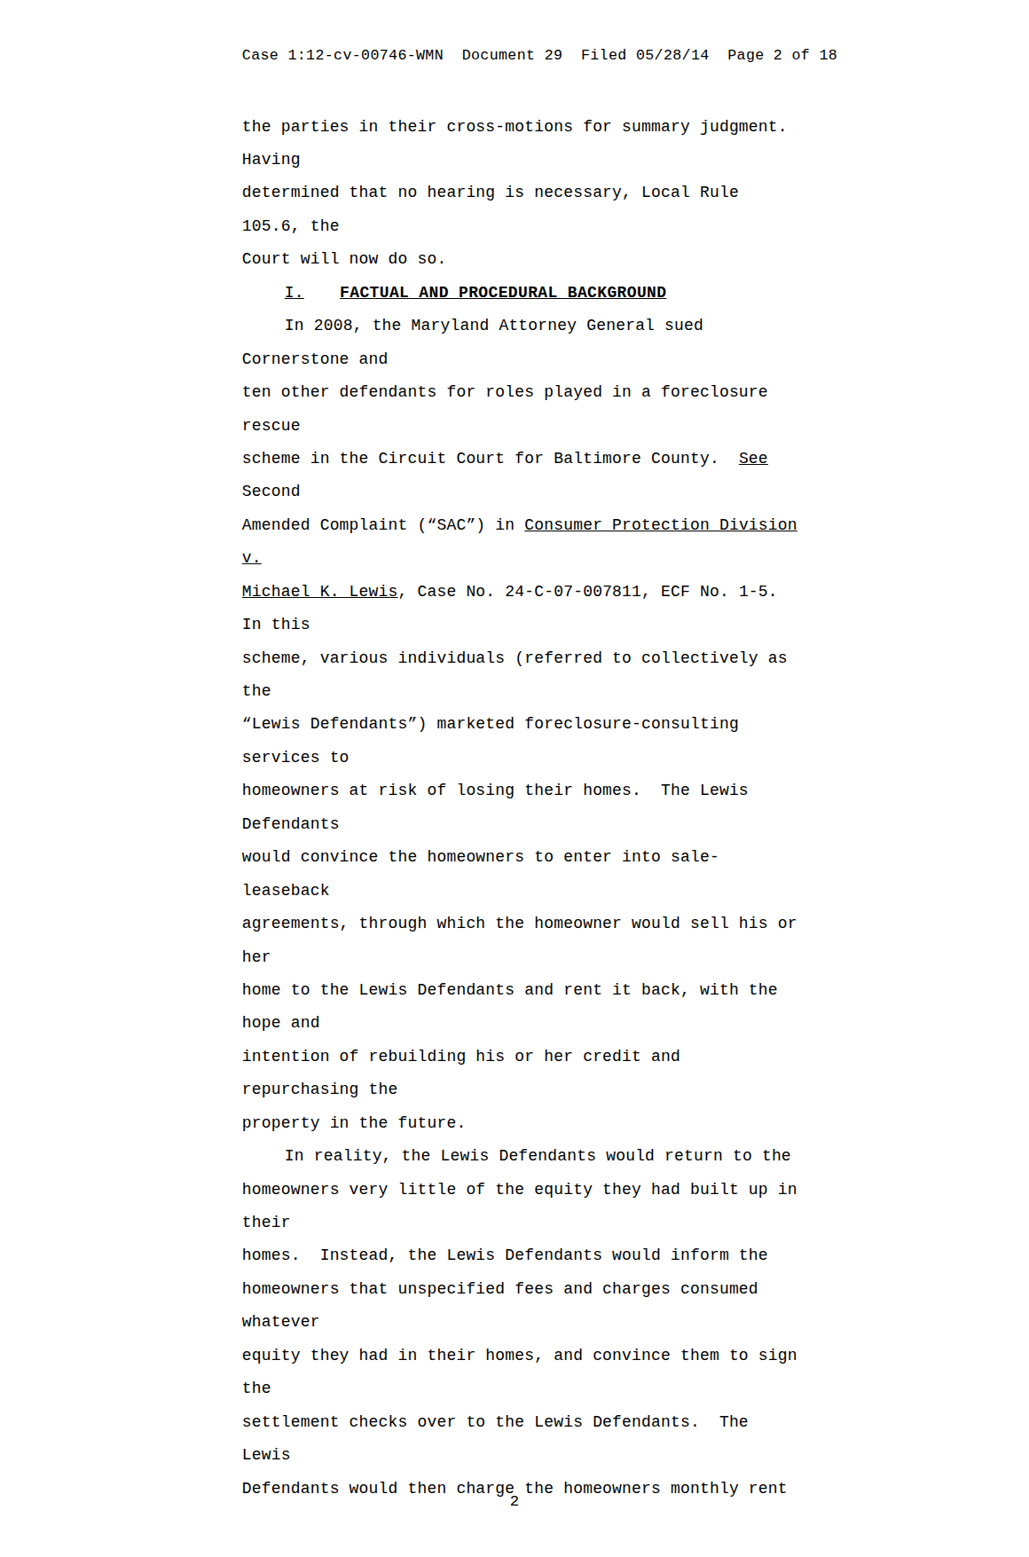Case 1:12-cv-00746-WMN Document 29 Filed 05/28/14 Page 2 of 18
the parties in their cross-motions for summary judgment. Having
determined that no hearing is necessary, Local Rule 105.6, the
Court will now do so.
I. FACTUAL AND PROCEDURAL BACKGROUND
In 2008, the Maryland Attorney General sued Cornerstone and
ten other defendants for roles played in a foreclosure rescue
scheme in the Circuit Court for Baltimore County. See Second
Amended Complaint (“SAC”) in Consumer Protection Division v.
Michael K. Lewis, Case No. 24-C-07-007811, ECF No. 1-5. In this
scheme, various individuals (referred to collectively as the
“Lewis Defendants”) marketed foreclosure-consulting services to
homeowners at risk of losing their homes. The Lewis Defendants
would convince the homeowners to enter into sale-leaseback
agreements, through which the homeowner would sell his or her
home to the Lewis Defendants and rent it back, with the hope and
intention of rebuilding his or her credit and repurchasing the
property in the future.
In reality, the Lewis Defendants would return to the
homeowners very little of the equity they had built up in their
homes. Instead, the Lewis Defendants would inform the
homeowners that unspecified fees and charges consumed whatever
equity they had in their homes, and convince them to sign the
settlement checks over to the Lewis Defendants. The Lewis
Defendants would then charge the homeowners monthly rent
2